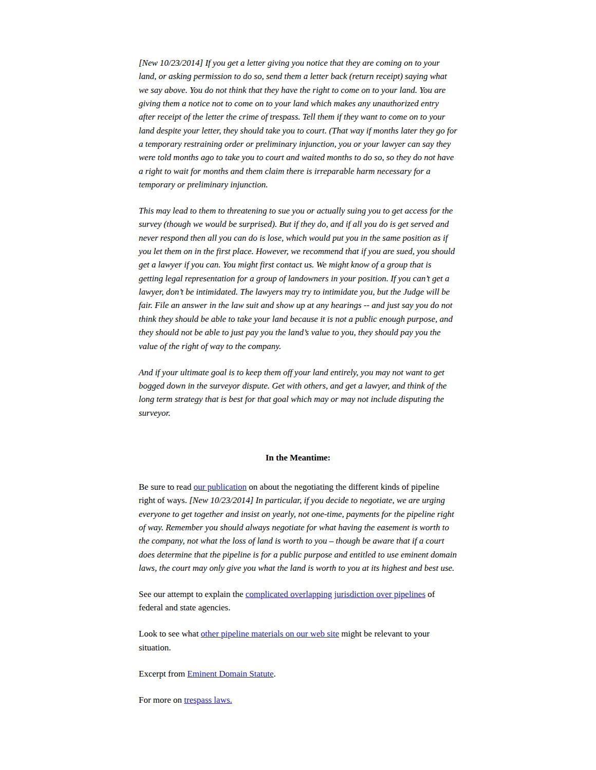[New 10/23/2014] If you get a letter giving you notice that they are coming on to your land, or asking permission to do so, send them a letter back (return receipt) saying what we say above. You do not think that they have the right to come on to your land. You are giving them a notice not to come on to your land which makes any unauthorized entry after receipt of the letter the crime of trespass. Tell them if they want to come on to your land despite your letter, they should take you to court. (That way if months later they go for a temporary restraining order or preliminary injunction, you or your lawyer can say they were told months ago to take you to court and waited months to do so, so they do not have a right to wait for months and them claim there is irreparable harm necessary for a temporary or preliminary injunction.
This may lead to them to threatening to sue you or actually suing you to get access for the survey (though we would be surprised). But if they do, and if all you do is get served and never respond then all you can do is lose, which would put you in the same position as if you let them on in the first place. However, we recommend that if you are sued, you should get a lawyer if you can. You might first contact us. We might know of a group that is getting legal representation for a group of landowners in your position. If you can’t get a lawyer, don’t be intimidated. The lawyers may try to intimidate you, but the Judge will be fair. File an answer in the law suit and show up at any hearings -- and just say you do not think they should be able to take your land because it is not a public enough purpose, and they should not be able to just pay you the land’s value to you, they should pay you the value of the right of way to the company.
And if your ultimate goal is to keep them off your land entirely, you may not want to get bogged down in the surveyor dispute. Get with others, and get a lawyer, and think of the long term strategy that is best for that goal which may or may not include disputing the surveyor.
In the Meantime:
Be sure to read our publication on about the negotiating the different kinds of pipeline right of ways. [New 10/23/2014] In particular, if you decide to negotiate, we are urging everyone to get together and insist on yearly, not one-time, payments for the pipeline right of way. Remember you should always negotiate for what having the easement is worth to the company, not what the loss of land is worth to you – though be aware that if a court does determine that the pipeline is for a public purpose and entitled to use eminent domain laws, the court may only give you what the land is worth to you at its highest and best use.
See our attempt to explain the complicated overlapping jurisdiction over pipelines of federal and state agencies.
Look to see what other pipeline materials on our web site might be relevant to your situation.
Excerpt from Eminent Domain Statute.
For more on trespass laws.